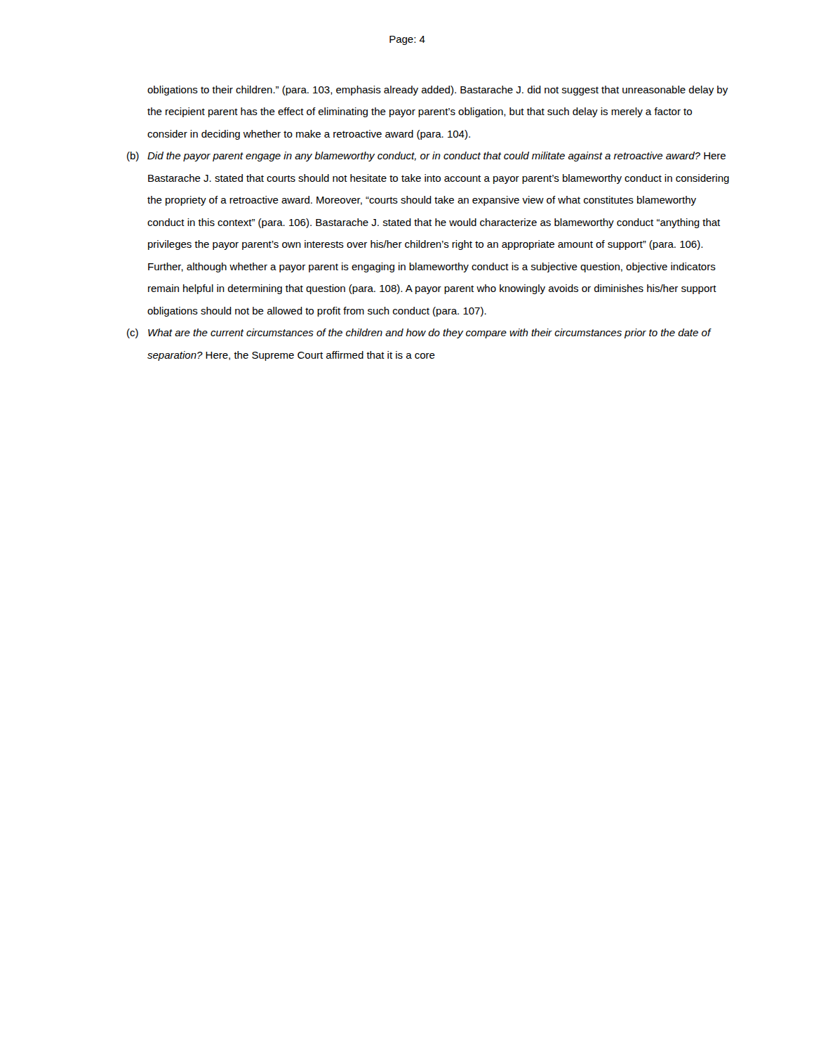Page: 4
obligations to their children.” (para. 103, emphasis already added). Bastarache J. did not suggest that unreasonable delay by the recipient parent has the effect of eliminating the payor parent’s obligation, but that such delay is merely a factor to consider in deciding whether to make a retroactive award (para. 104).
(b) Did the payor parent engage in any blameworthy conduct, or in conduct that could militate against a retroactive award? Here Bastarache J. stated that courts should not hesitate to take into account a payor parent’s blameworthy conduct in considering the propriety of a retroactive award. Moreover, “courts should take an expansive view of what constitutes blameworthy conduct in this context” (para. 106). Bastarache J. stated that he would characterize as blameworthy conduct “anything that privileges the payor parent’s own interests over his/her children’s right to an appropriate amount of support” (para. 106). Further, although whether a payor parent is engaging in blameworthy conduct is a subjective question, objective indicators remain helpful in determining that question (para. 108). A payor parent who knowingly avoids or diminishes his/her support obligations should not be allowed to profit from such conduct (para. 107).
(c) What are the current circumstances of the children and how do they compare with their circumstances prior to the date of separation? Here, the Supreme Court affirmed that it is a core